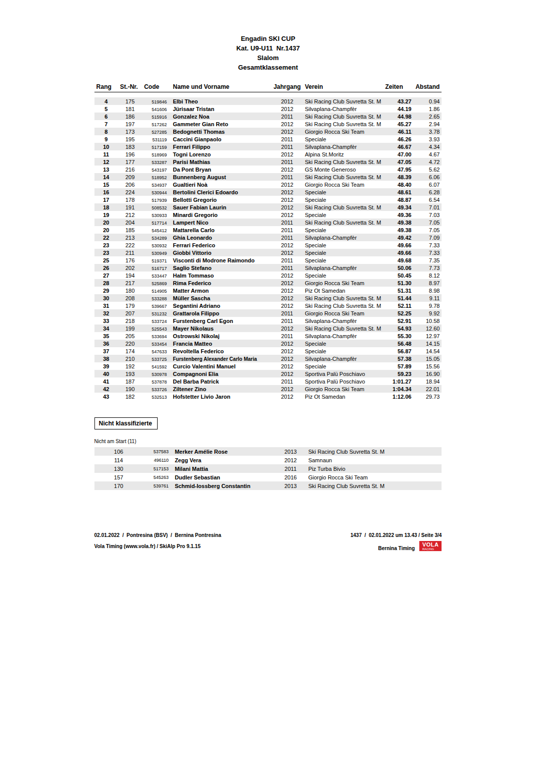Engadin SKI CUP
Kat. U9-U11 Nr.1437
Slalom
Gesamtklassement
| Rang | St.-Nr. | Code | Name und Vorname | Jahrgang | Verein | Zeiten | Abstand |
| --- | --- | --- | --- | --- | --- | --- | --- |
| 4 | 175 | 519846 | Elbi Theo | 2012 | Ski Racing Club Suvretta St. M | 43.27 | 0.94 |
| 5 | 181 | 541606 | Jürisaar Tristan | 2012 | Silvaplana-Champfèr | 44.19 | 1.86 |
| 6 | 186 | 515916 | Gonzalez Noa | 2011 | Ski Racing Club Suvretta St. M | 44.98 | 2.65 |
| 7 | 197 | 517262 | Gammeter Gian Reto | 2012 | Ski Racing Club Suvretta St. M | 45.27 | 2.94 |
| 8 | 173 | 527285 | Bedognetti Thomas | 2012 | Giorgio Rocca Ski Team | 46.11 | 3.78 |
| 9 | 195 | 531119 | Caccini Gianpaolo | 2011 | Speciale | 46.26 | 3.93 |
| 10 | 183 | 517159 | Ferrari Filippo | 2011 | Silvaplana-Champfèr | 46.67 | 4.34 |
| 11 | 196 | 518969 | Togni Lorenzo | 2012 | Alpina St.Moritz | 47.00 | 4.67 |
| 12 | 177 | 533287 | Parisi Mathias | 2011 | Ski Racing Club Suvretta St. M | 47.05 | 4.72 |
| 13 | 216 | 543197 | Da Pont Bryan | 2012 | GS Monte Generoso | 47.95 | 5.62 |
| 14 | 209 | 518952 | Bunnenberg August | 2011 | Ski Racing Club Suvretta St. M | 48.39 | 6.06 |
| 15 | 206 | 534937 | Gualtieri Noà | 2012 | Giorgio Rocca Ski Team | 48.40 | 6.07 |
| 16 | 224 | 530944 | Bertolini Clerici Edoardo | 2012 | Speciale | 48.61 | 6.28 |
| 17 | 178 | 517939 | Bellotti Gregorio | 2012 | Speciale | 48.87 | 6.54 |
| 18 | 191 | 508532 | Sauer Fabian Laurin | 2012 | Ski Racing Club Suvretta St. M | 49.34 | 7.01 |
| 19 | 212 | 530933 | Minardi Gregorio | 2012 | Speciale | 49.36 | 7.03 |
| 20 | 204 | 517714 | Lampert Nico | 2011 | Ski Racing Club Suvretta St. M | 49.38 | 7.05 |
| 20 | 185 | 545412 | Mattarella Carlo | 2011 | Speciale | 49.38 | 7.05 |
| 22 | 213 | 534289 | Ghia Leonardo | 2011 | Silvaplana-Champfèr | 49.42 | 7.09 |
| 23 | 222 | 530932 | Ferrari Federico | 2012 | Speciale | 49.66 | 7.33 |
| 23 | 211 | 530949 | Giobbi Vittorio | 2012 | Speciale | 49.66 | 7.33 |
| 25 | 176 | 519371 | Visconti di Modrone Raimondo | 2011 | Speciale | 49.68 | 7.35 |
| 26 | 202 | 516717 | Saglio Stefano | 2011 | Silvaplana-Champfèr | 50.06 | 7.73 |
| 27 | 194 | 533447 | Halm Tommaso | 2012 | Speciale | 50.45 | 8.12 |
| 28 | 217 | 525869 | Rima Federico | 2012 | Giorgio Rocca Ski Team | 51.30 | 8.97 |
| 29 | 180 | 514905 | Matter Armon | 2012 | Piz Ot Samedan | 51.31 | 8.98 |
| 30 | 208 | 533288 | Müller Sascha | 2012 | Ski Racing Club Suvretta St. M | 51.44 | 9.11 |
| 31 | 179 | 539667 | Segantini Adriano | 2012 | Ski Racing Club Suvretta St. M | 52.11 | 9.78 |
| 32 | 207 | 531232 | Grattarola Filippo | 2011 | Giorgio Rocca Ski Team | 52.25 | 9.92 |
| 33 | 218 | 533724 | Furstenberg Carl Egon | 2011 | Silvaplana-Champfèr | 52.91 | 10.58 |
| 34 | 199 | 525543 | Mayer Nikolaus | 2012 | Ski Racing Club Suvretta St. M | 54.93 | 12.60 |
| 35 | 205 | 533694 | Ostrowski Nikolaj | 2011 | Silvaplana-Champfèr | 55.30 | 12.97 |
| 36 | 220 | 533454 | Francia Matteo | 2012 | Speciale | 56.48 | 14.15 |
| 37 | 174 | 547633 | Revoltella Federico | 2012 | Speciale | 56.87 | 14.54 |
| 38 | 210 | 533725 | Furstenberg Alexander Carlo Maria | 2012 | Silvaplana-Champfèr | 57.38 | 15.05 |
| 39 | 192 | 541592 | Curcio Valentini Manuel | 2012 | Speciale | 57.89 | 15.56 |
| 40 | 193 | 530978 | Compagnoni Elia | 2012 | Sportiva Palü Poschiavo | 59.23 | 16.90 |
| 41 | 187 | 537878 | Del Barba Patrick | 2011 | Sportiva Palü Poschiavo | 1:01.27 | 18.94 |
| 42 | 190 | 533726 | Ziltener Zino | 2012 | Giorgio Rocca Ski Team | 1:04.34 | 22.01 |
| 43 | 182 | 532513 | Hofstetter Livio Jaron | 2012 | Piz Ot Samedan | 1:12.06 | 29.73 |
Nicht klassifizierte
Nicht am Start (11)
| 106 | 537583 | Merker Amélie Rose | 2013 | Ski Racing Club Suvretta St. M |
| 114 | 496110 | Zegg Vera | 2012 | Samnaun |
| 130 | 517153 | Milani Mattia | 2011 | Piz Turba Bivio |
| 157 | 545263 | Dudler Sebastian | 2016 | Giorgio Rocca Ski Team |
| 170 | 539761 | Schmid-Iossberg Constantin | 2013 | Ski Racing Club Suvretta St. M |
02.01.2022 / Pontresina (BSV) / Bernina Pontresina 1437 / 02.01.2022 um 13.43 / Seite 3/4
Vola Timing (www.vola.fr) / SkiAlp Pro 9.1.15 Bernina Timing VOLARACING